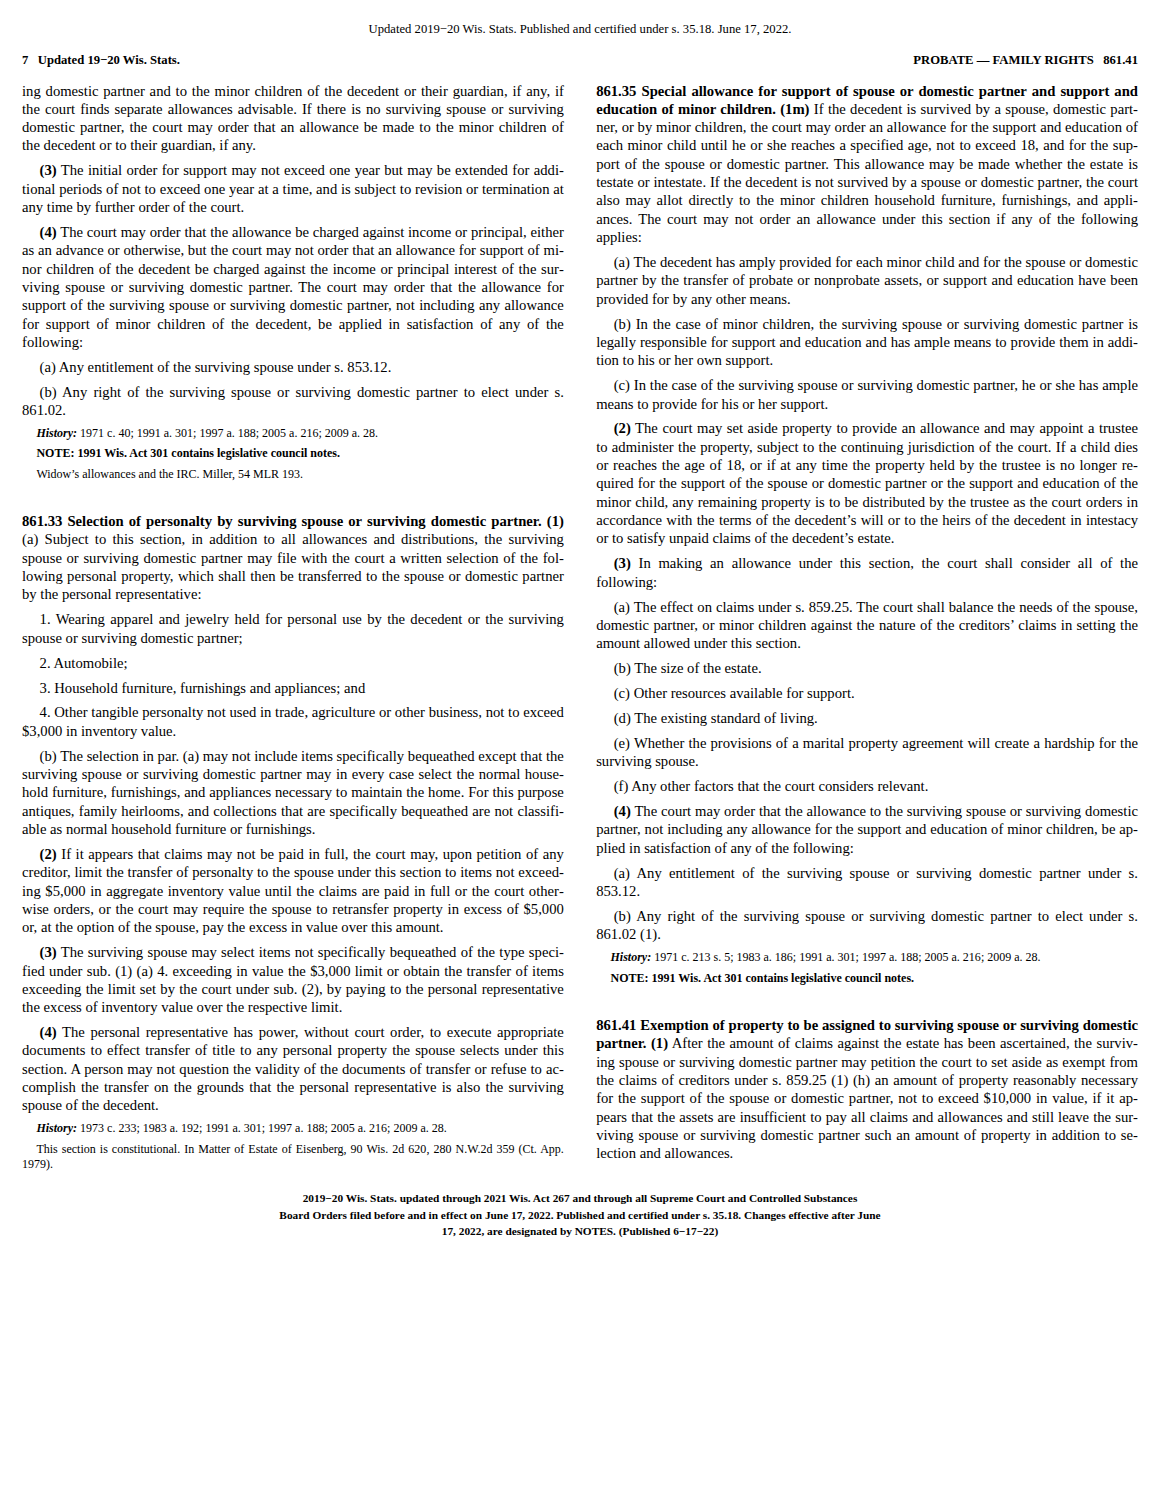Updated 2019−20 Wis. Stats. Published and certified under s. 35.18. June 17, 2022.
7 Updated 19−20 Wis. Stats.
PROBATE — FAMILY RIGHTS 861.41
ing domestic partner and to the minor children of the decedent or their guardian, if any, if the court finds separate allowances advisable. If there is no surviving spouse or surviving domestic partner, the court may order that an allowance be made to the minor children of the decedent or to their guardian, if any.
(3) The initial order for support may not exceed one year but may be extended for additional periods of not to exceed one year at a time, and is subject to revision or termination at any time by further order of the court.
(4) The court may order that the allowance be charged against income or principal, either as an advance or otherwise, but the court may not order that an allowance for support of minor children of the decedent be charged against the income or principal interest of the surviving spouse or surviving domestic partner. The court may order that the allowance for support of the surviving spouse or surviving domestic partner, not including any allowance for support of minor children of the decedent, be applied in satisfaction of any of the following:
(a) Any entitlement of the surviving spouse under s. 853.12.
(b) Any right of the surviving spouse or surviving domestic partner to elect under s. 861.02.
History: 1971 c. 40; 1991 a. 301; 1997 a. 188; 2005 a. 216; 2009 a. 28.
NOTE: 1991 Wis. Act 301 contains legislative council notes.
Widow’s allowances and the IRC. Miller, 54 MLR 193.
861.33 Selection of personalty by surviving spouse or surviving domestic partner. (1) (a) Subject to this section, in addition to all allowances and distributions, the surviving spouse or surviving domestic partner may file with the court a written selection of the following personal property, which shall then be transferred to the spouse or domestic partner by the personal representative:
1. Wearing apparel and jewelry held for personal use by the decedent or the surviving spouse or surviving domestic partner;
2. Automobile;
3. Household furniture, furnishings and appliances; and
4. Other tangible personalty not used in trade, agriculture or other business, not to exceed $3,000 in inventory value.
(b) The selection in par. (a) may not include items specifically bequeathed except that the surviving spouse or surviving domestic partner may in every case select the normal household furniture, furnishings, and appliances necessary to maintain the home. For this purpose antiques, family heirlooms, and collections that are specifically bequeathed are not classifiable as normal household furniture or furnishings.
(2) If it appears that claims may not be paid in full, the court may, upon petition of any creditor, limit the transfer of personalty to the spouse under this section to items not exceeding $5,000 in aggregate inventory value until the claims are paid in full or the court otherwise orders, or the court may require the spouse to retransfer property in excess of $5,000 or, at the option of the spouse, pay the excess in value over this amount.
(3) The surviving spouse may select items not specifically bequeathed of the type specified under sub. (1) (a) 4. exceeding in value the $3,000 limit or obtain the transfer of items exceeding the limit set by the court under sub. (2), by paying to the personal representative the excess of inventory value over the respective limit.
(4) The personal representative has power, without court order, to execute appropriate documents to effect transfer of title to any personal property the spouse selects under this section. A person may not question the validity of the documents of transfer or refuse to accomplish the transfer on the grounds that the personal representative is also the surviving spouse of the decedent.
History: 1973 c. 233; 1983 a. 192; 1991 a. 301; 1997 a. 188; 2005 a. 216; 2009 a. 28.
This section is constitutional. In Matter of Estate of Eisenberg, 90 Wis. 2d 620, 280 N.W.2d 359 (Ct. App. 1979).
861.35 Special allowance for support of spouse or domestic partner and support and education of minor children. (1m) If the decedent is survived by a spouse, domestic partner, or by minor children, the court may order an allowance for the support and education of each minor child until he or she reaches a specified age, not to exceed 18, and for the support of the spouse or domestic partner. This allowance may be made whether the estate is testate or intestate. If the decedent is not survived by a spouse or domestic partner, the court also may allot directly to the minor children household furniture, furnishings, and appliances. The court may not order an allowance under this section if any of the following applies:
(a) The decedent has amply provided for each minor child and for the spouse or domestic partner by the transfer of probate or nonprobate assets, or support and education have been provided for by any other means.
(b) In the case of minor children, the surviving spouse or surviving domestic partner is legally responsible for support and education and has ample means to provide them in addition to his or her own support.
(c) In the case of the surviving spouse or surviving domestic partner, he or she has ample means to provide for his or her support.
(2) The court may set aside property to provide an allowance and may appoint a trustee to administer the property, subject to the continuing jurisdiction of the court. If a child dies or reaches the age of 18, or if at any time the property held by the trustee is no longer required for the support of the spouse or domestic partner or the support and education of the minor child, any remaining property is to be distributed by the trustee as the court orders in accordance with the terms of the decedent’s will or to the heirs of the decedent in intestacy or to satisfy unpaid claims of the decedent’s estate.
(3) In making an allowance under this section, the court shall consider all of the following:
(a) The effect on claims under s. 859.25. The court shall balance the needs of the spouse, domestic partner, or minor children against the nature of the creditors’ claims in setting the amount allowed under this section.
(b) The size of the estate.
(c) Other resources available for support.
(d) The existing standard of living.
(e) Whether the provisions of a marital property agreement will create a hardship for the surviving spouse.
(f) Any other factors that the court considers relevant.
(4) The court may order that the allowance to the surviving spouse or surviving domestic partner, not including any allowance for the support and education of minor children, be applied in satisfaction of any of the following:
(a) Any entitlement of the surviving spouse or surviving domestic partner under s. 853.12.
(b) Any right of the surviving spouse or surviving domestic partner to elect under s. 861.02 (1).
History: 1971 c. 213 s. 5; 1983 a. 186; 1991 a. 301; 1997 a. 188; 2005 a. 216; 2009 a. 28.
NOTE: 1991 Wis. Act 301 contains legislative council notes.
861.41 Exemption of property to be assigned to surviving spouse or surviving domestic partner. (1) After the amount of claims against the estate has been ascertained, the surviving spouse or surviving domestic partner may petition the court to set aside as exempt from the claims of creditors under s. 859.25 (1) (h) an amount of property reasonably necessary for the support of the spouse or domestic partner, not to exceed $10,000 in value, if it appears that the assets are insufficient to pay all claims and allowances and still leave the surviving spouse or surviving domestic partner such an amount of property in addition to selection and allowances.
2019−20 Wis. Stats. updated through 2021 Wis. Act 267 and through all Supreme Court and Controlled Substances
Board Orders filed before and in effect on June 17, 2022. Published and certified under s. 35.18. Changes effective after June
17, 2022, are designated by NOTES. (Published 6−17−22)